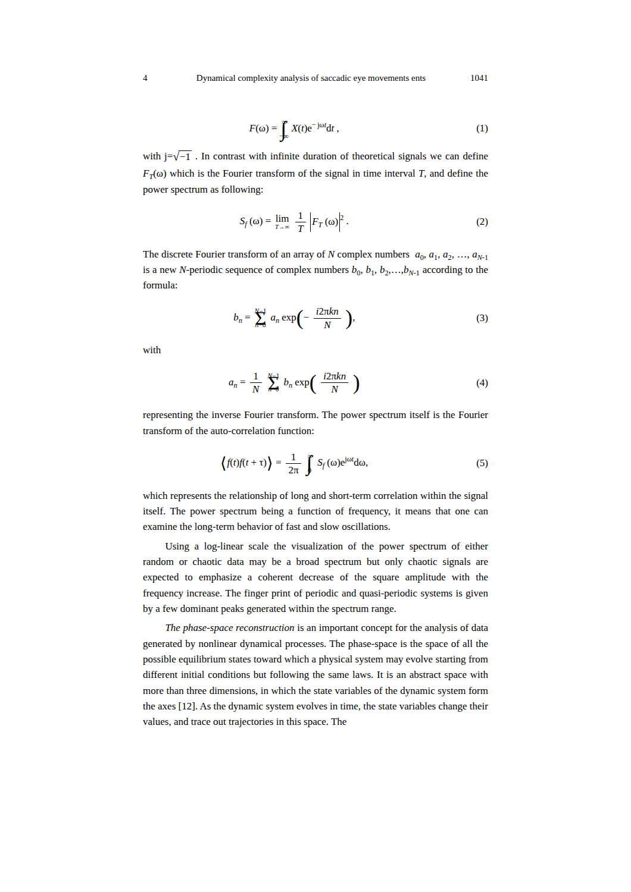4 Dynamical complexity analysis of saccadic eye movements ents 1041
F(ω) = ∫∞−∞ X(t)e− jωtdt ,
(1)
with j=√−1 . In contrast with infinite duration of theoretical signals we can define FT(ω) which is the Fourier transform of the signal in time interval T, and define the power spectrum as following:
Sf (ω) = lim T→∞ 1 T FT (ω)2 .
(2)
The discrete Fourier transform of an array of N complex numbers a0, a1, a2, …, aN-1 is a new N-periodic sequence of complex numbers b0, b1, b2,…,bN-1 according to the formula:
bn = ΣN−1 n=0 an exp(− i2πkn N ),
(3)
with
an = 1 N ΣN−1 n=0 bn exp( i2πkn N )
(4)
representing the inverse Fourier transform. The power spectrum itself is the Fourier transform of the auto-correlation function:
⟨f(t)f(t + τ)⟩ = 12π ∫∞0 Sf (ω)ejωtdω,
(5)
which represents the relationship of long and short-term correlation within the signal itself. The power spectrum being a function of frequency, it means that one can examine the long-term behavior of fast and slow oscillations.
Using a log-linear scale the visualization of the power spectrum of either random or chaotic data may be a broad spectrum but only chaotic signals are expected to emphasize a coherent decrease of the square amplitude with the frequency increase. The finger print of periodic and quasi-periodic systems is given by a few dominant peaks generated within the spectrum range.
The phase-space reconstruction is an important concept for the analysis of data generated by nonlinear dynamical processes. The phase-space is the space of all the possible equilibrium states toward which a physical system may evolve starting from different initial conditions but following the same laws. It is an abstract space with more than three dimensions, in which the state variables of the dynamic system form the axes [12]. As the dynamic system evolves in time, the state variables change their values, and trace out trajectories in this space. The